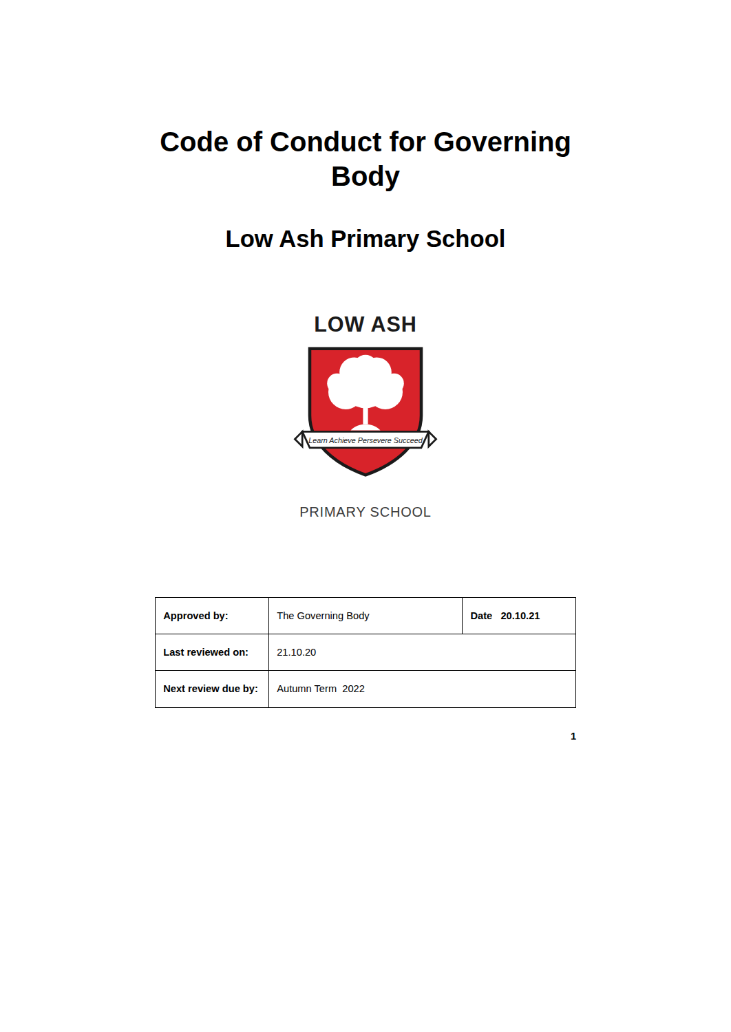Code of Conduct for Governing Body
Low Ash Primary School
LOW ASH Learn Achieve Persevere Succeed
PRIMARY SCHOOL
| Approved by: | The Governing Body | Date 20.10.21 |
| Last reviewed on: | 21.10.20 |
| Next review due by: | Autumn Term 2022 |
1